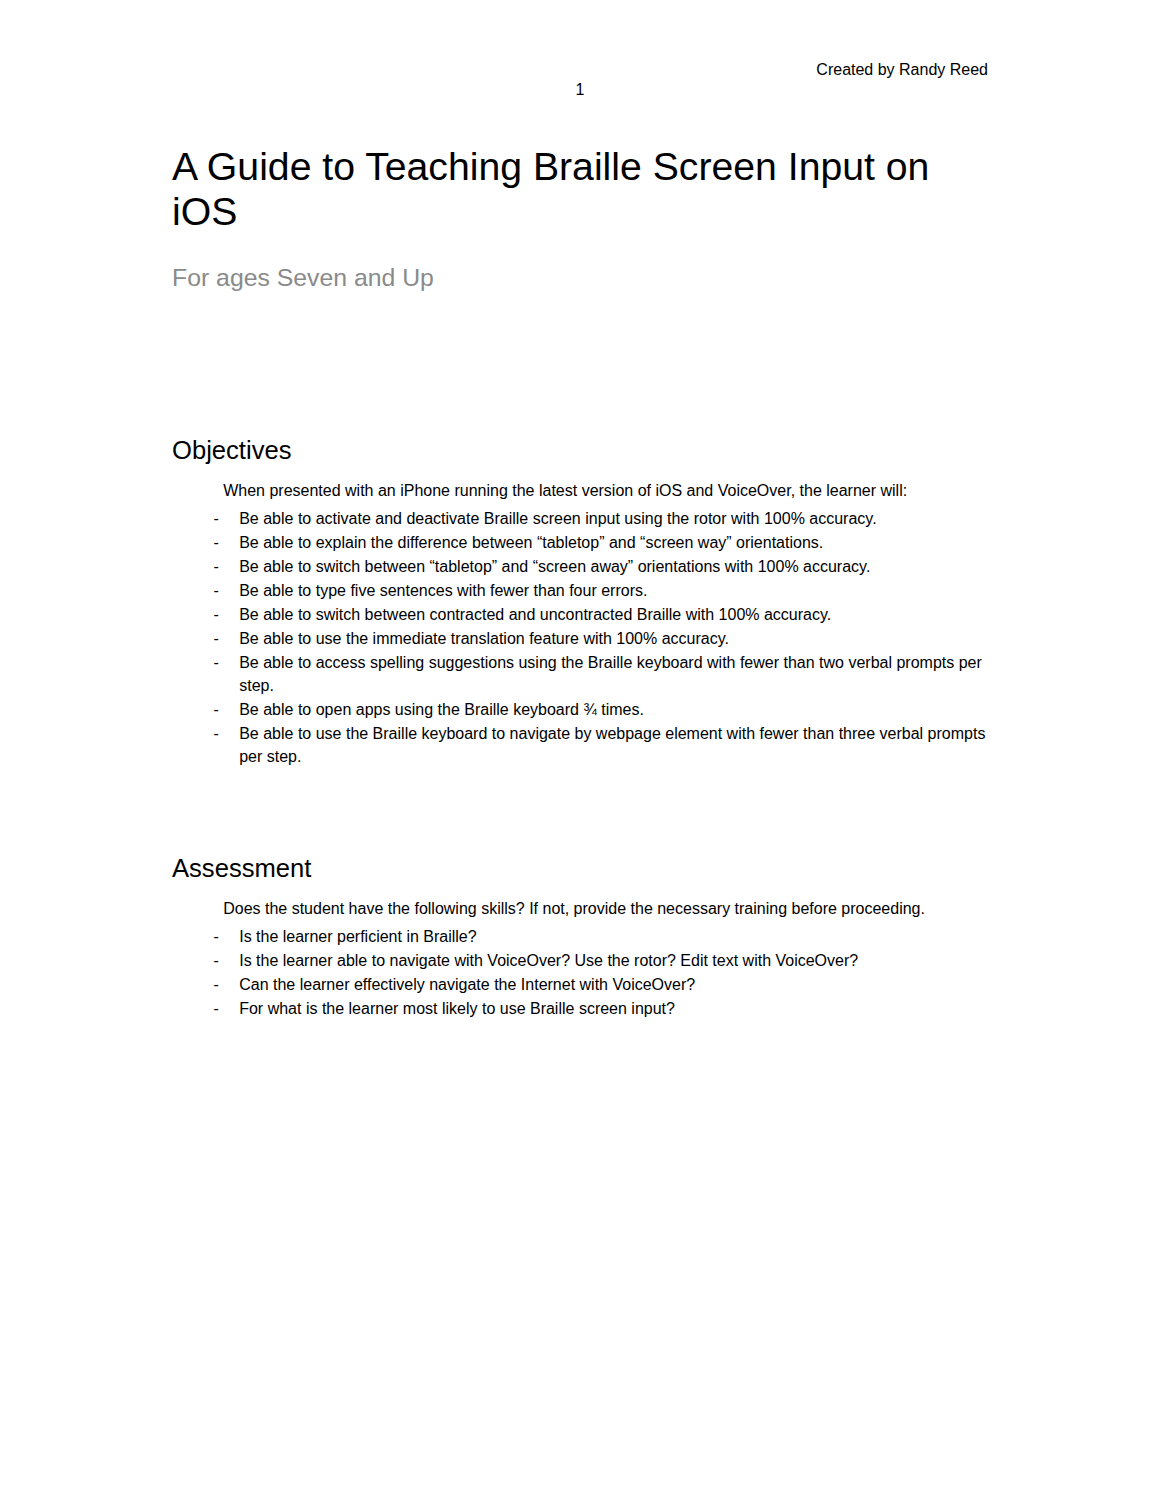Created by Randy Reed
1
A Guide to Teaching Braille Screen Input on iOS
For ages Seven and Up
Objectives
When presented with an iPhone running the latest version of iOS and VoiceOver, the learner will:
Be able to activate and deactivate Braille screen input using the rotor with 100% accuracy.
Be able to explain the difference between “tabletop” and “screen way” orientations.
Be able to switch between “tabletop” and “screen away” orientations with 100% accuracy.
Be able to type five sentences with fewer than four errors.
Be able to switch between contracted and uncontracted Braille with 100% accuracy.
Be able to use the immediate translation feature with 100% accuracy.
Be able to access spelling suggestions using the Braille keyboard with fewer than two verbal prompts per step.
Be able to open apps using the Braille keyboard ¾ times.
Be able to use the Braille keyboard to navigate by webpage element with fewer than three verbal prompts per step.
Assessment
Does the student have the following skills? If not, provide the necessary training before proceeding.
Is the learner perficient in Braille?
Is the learner able to navigate with VoiceOver? Use the rotor? Edit text with VoiceOver?
Can the learner effectively navigate the Internet with VoiceOver?
For what is the learner most likely to use Braille screen input?